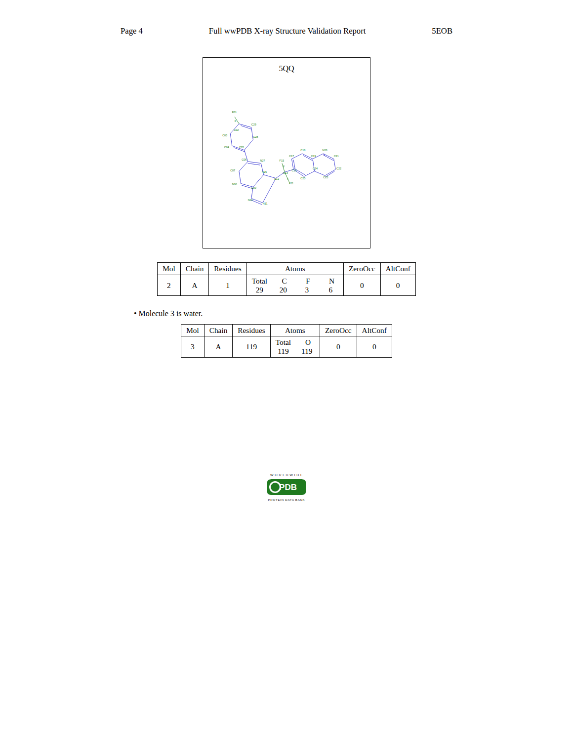Page 4
Full wwPDB X-ray Structure Validation Report
5EOB
5QQ
F01 F C02 C29 C03 C28 C04 C05 C06 N27 C07 N26 N08 C09 N10 N11 C12 C13 F15 F F11 F C16 C17 C18 C19 N20 N C21 C22 C23 C24 C25
| Mol | Chain | Residues | Atoms | ZeroOcc | AltConf |
| --- | --- | --- | --- | --- | --- |
| 2 | A | 1 | Total C F N 29 20 3 6 | 0 | 0 |
• Molecule 3 is water.
| Mol | Chain | Residues | Atoms | ZeroOcc | AltConf |
| --- | --- | --- | --- | --- | --- |
| 3 | A | 119 | Total O 119 119 | 0 | 0 |
W O R L D W I D E PDB PROTEIN DATA BANK